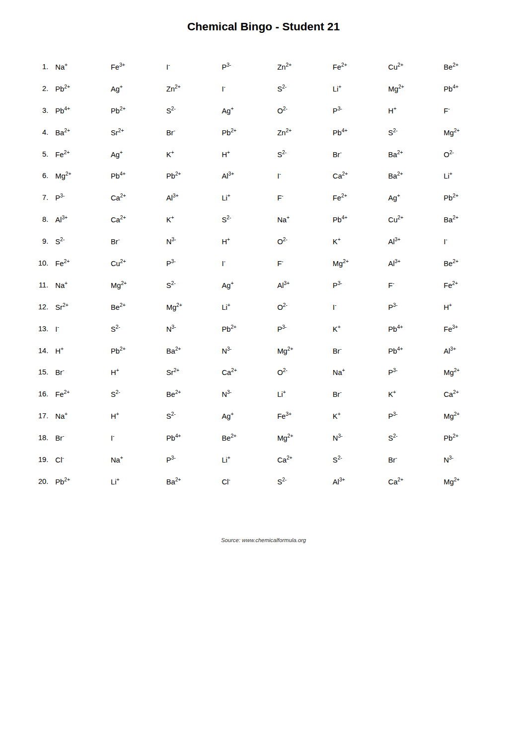Chemical Bingo - Student 21
| 1. | Na + | Fe 3+ | I - | P 3- | Zn 2+ | Fe 2+ | Cu 2+ | Be 2+ |
| 2. | Pb 2+ | Ag + | Zn 2+ | I - | S 2- | Li + | Mg 2+ | Pb 4+ |
| 3. | Pb 4+ | Pb 2+ | S 2- | Ag + | O 2- | P 3- | H + | F - |
| 4. | Ba 2+ | Sr 2+ | Br - | Pb 2+ | Zn 2+ | Pb 4+ | S 2- | Mg 2+ |
| 5. | Fe 2+ | Ag + | K + | H + | S 2- | Br - | Ba 2+ | O 2- |
| 6. | Mg 2+ | Pb 4+ | Pb 2+ | Al 3+ | I - | Ca 2+ | Ba 2+ | Li + |
| 7. | P 3- | Ca 2+ | Al 3+ | Li + | F - | Fe 2+ | Ag + | Pb 2+ |
| 8. | Al 3+ | Ca 2+ | K + | S 2- | Na + | Pb 4+ | Cu 2+ | Ba 2+ |
| 9. | S 2- | Br - | N 3- | H + | O 2- | K + | Al 3+ | I - |
| 10. | Fe 2+ | Cu 2+ | P 3- | I - | F - | Mg 2+ | Al 3+ | Be 2+ |
| 11. | Na + | Mg 2+ | S 2- | Ag + | Al 3+ | P 3- | F - | Fe 2+ |
| 12. | Sr 2+ | Be 2+ | Mg 2+ | Li + | O 2- | I - | P 3- | H + |
| 13. | I - | S 2- | N 3- | Pb 2+ | P 3- | K + | Pb 4+ | Fe 3+ |
| 14. | H + | Pb 2+ | Ba 2+ | N 3- | Mg 2+ | Br - | Pb 4+ | Al 3+ |
| 15. | Br - | H + | Sr 2+ | Ca 2+ | O 2- | Na + | P 3- | Mg 2+ |
| 16. | Fe 2+ | S 2- | Be 2+ | N 3- | Li + | Br - | K + | Ca 2+ |
| 17. | Na + | H + | S 2- | Ag + | Fe 3+ | K + | P 3- | Mg 2+ |
| 18. | Br - | I - | Pb 4+ | Be 2+ | Mg 2+ | N 3- | S 2- | Pb 2+ |
| 19. | Cl - | Na + | P 3- | Li + | Ca 2+ | S 2- | Br - | N 3- |
| 20. | Pb 2+ | Li + | Ba 2+ | Cl - | S 2- | Al 3+ | Ca 2+ | Mg 2+ |
Source: www.chemicalformula.org